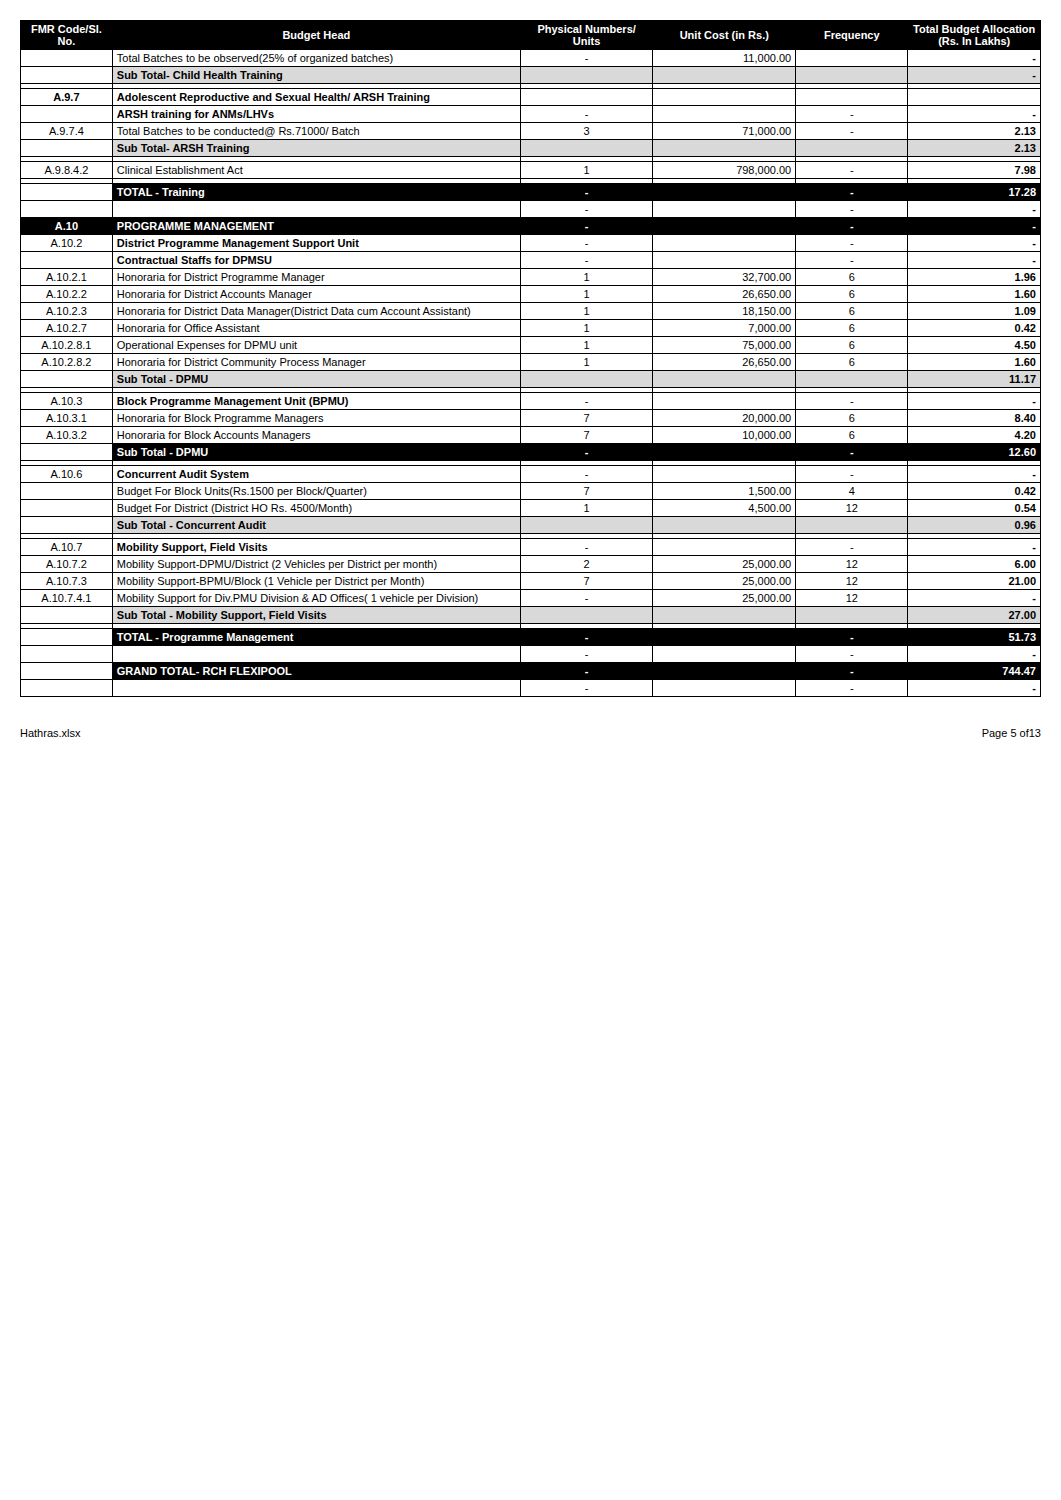| FMR Code/Sl. No. | Budget Head | Physical Numbers/ Units | Unit Cost (in Rs.) | Frequency | Total Budget Allocation (Rs. In Lakhs) |
| --- | --- | --- | --- | --- | --- |
| | Total Batches to be observed(25% of organized batches) | - | 11,000.00 | | - |
| | Sub Total- Child Health Training | | | | - |
| A.9.7 | Adolescent Reproductive and Sexual Health/ ARSH Training | | | | |
| | ARSH training for ANMs/LHVs | - | | - | - |
| A.9.7.4 | Total Batches to be conducted@ Rs.71000/ Batch | 3 | 71,000.00 | - | 2.13 |
| | Sub Total- ARSH Training | | | | 2.13 |
| A.9.8.4.2 | Clinical Establishment Act | 1 | 798,000.00 | - | 7.98 |
| | TOTAL - Training | - | | - | 17.28 |
| | | - | | - | - |
| A.10 | PROGRAMME MANAGEMENT | - | | - | - |
| A.10.2 | District Programme Management Support Unit | - | | - | - |
| | Contractual Staffs for DPMSU | - | | - | - |
| A.10.2.1 | Honoraria for District Programme Manager | 1 | 32,700.00 | 6 | 1.96 |
| A.10.2.2 | Honoraria for District Accounts Manager | 1 | 26,650.00 | 6 | 1.60 |
| A.10.2.3 | Honoraria for District Data Manager(District Data cum Account Assistant) | 1 | 18,150.00 | 6 | 1.09 |
| A.10.2.7 | Honoraria for Office Assistant | 1 | 7,000.00 | 6 | 0.42 |
| A.10.2.8.1 | Operational Expenses for DPMU unit | 1 | 75,000.00 | 6 | 4.50 |
| A.10.2.8.2 | Honoraria for District Community Process Manager | 1 | 26,650.00 | 6 | 1.60 |
| | Sub Total - DPMU | | | | 11.17 |
| A.10.3 | Block Programme Management Unit (BPMU) | - | | - | - |
| A.10.3.1 | Honoraria for Block Programme Managers | 7 | 20,000.00 | 6 | 8.40 |
| A.10.3.2 | Honoraria for Block Accounts Managers | 7 | 10,000.00 | 6 | 4.20 |
| | Sub Total - DPMU | - | | - | 12.60 |
| A.10.6 | Concurrent Audit System | - | | - | - |
| | Budget For Block Units(Rs.1500 per Block/Quarter) | 7 | 1,500.00 | 4 | 0.42 |
| | Budget For District (District HO Rs. 4500/Month) | 1 | 4,500.00 | 12 | 0.54 |
| | Sub Total - Concurrent Audit | | | | 0.96 |
| A.10.7 | Mobility Support, Field Visits | - | | - | - |
| A.10.7.2 | Mobility Support-DPMU/District (2 Vehicles per District per month) | 2 | 25,000.00 | 12 | 6.00 |
| A.10.7.3 | Mobility Support-BPMU/Block (1 Vehicle per District per Month) | 7 | 25,000.00 | 12 | 21.00 |
| A.10.7.4.1 | Mobility Support for Div.PMU Division & AD Offices( 1 vehicle per Division) | - | 25,000.00 | 12 | - |
| | Sub Total - Mobility Support, Field Visits | | | | 27.00 |
| | TOTAL - Programme Management | - | | - | 51.73 |
| | | - | | - | - |
| | GRAND TOTAL- RCH FLEXIPOOL | - | | - | 744.47 |
| | | - | | - | - |
Hathras.xlsx
Page 5 of13